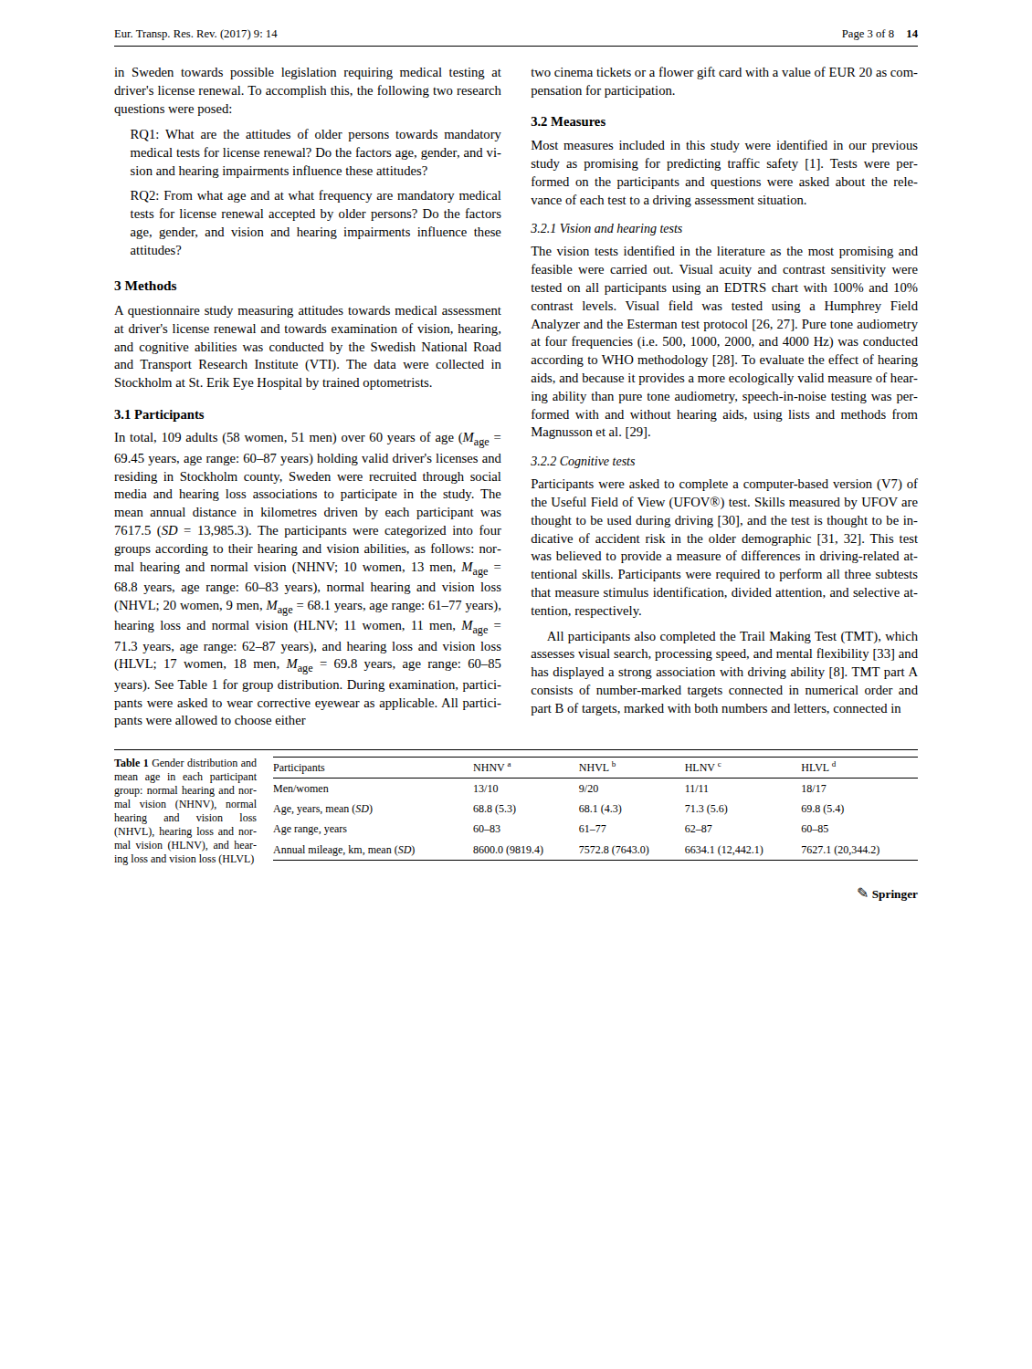Eur. Transp. Res. Rev. (2017) 9: 14
Page 3 of 8 14
in Sweden towards possible legislation requiring medical testing at driver's license renewal. To accomplish this, the following two research questions were posed:
RQ1: What are the attitudes of older persons towards mandatory medical tests for license renewal? Do the factors age, gender, and vision and hearing impairments influence these attitudes?
RQ2: From what age and at what frequency are mandatory medical tests for license renewal accepted by older persons? Do the factors age, gender, and vision and hearing impairments influence these attitudes?
3 Methods
A questionnaire study measuring attitudes towards medical assessment at driver's license renewal and towards examination of vision, hearing, and cognitive abilities was conducted by the Swedish National Road and Transport Research Institute (VTI). The data were collected in Stockholm at St. Erik Eye Hospital by trained optometrists.
3.1 Participants
In total, 109 adults (58 women, 51 men) over 60 years of age (Mage = 69.45 years, age range: 60–87 years) holding valid driver's licenses and residing in Stockholm county, Sweden were recruited through social media and hearing loss associations to participate in the study. The mean annual distance in kilometres driven by each participant was 7617.5 (SD = 13,985.3). The participants were categorized into four groups according to their hearing and vision abilities, as follows: normal hearing and normal vision (NHNV; 10 women, 13 men, Mage = 68.8 years, age range: 60–83 years), normal hearing and vision loss (NHVL; 20 women, 9 men, Mage = 68.1 years, age range: 61–77 years), hearing loss and normal vision (HLNV; 11 women, 11 men, Mage = 71.3 years, age range: 62–87 years), and hearing loss and vision loss (HLVL; 17 women, 18 men, Mage = 69.8 years, age range: 60–85 years). See Table 1 for group distribution. During examination, participants were asked to wear corrective eyewear as applicable. All participants were allowed to choose either
two cinema tickets or a flower gift card with a value of EUR 20 as compensation for participation.
3.2 Measures
Most measures included in this study were identified in our previous study as promising for predicting traffic safety [1]. Tests were performed on the participants and questions were asked about the relevance of each test to a driving assessment situation.
3.2.1 Vision and hearing tests
The vision tests identified in the literature as the most promising and feasible were carried out. Visual acuity and contrast sensitivity were tested on all participants using an EDTRS chart with 100% and 10% contrast levels. Visual field was tested using a Humphrey Field Analyzer and the Esterman test protocol [26, 27]. Pure tone audiometry at four frequencies (i.e. 500, 1000, 2000, and 4000 Hz) was conducted according to WHO methodology [28]. To evaluate the effect of hearing aids, and because it provides a more ecologically valid measure of hearing ability than pure tone audiometry, speech-in-noise testing was performed with and without hearing aids, using lists and methods from Magnusson et al. [29].
3.2.2 Cognitive tests
Participants were asked to complete a computer-based version (V7) of the Useful Field of View (UFOV®) test. Skills measured by UFOV are thought to be used during driving [30], and the test is thought to be indicative of accident risk in the older demographic [31, 32]. This test was believed to provide a measure of differences in driving-related attentional skills. Participants were required to perform all three subtests that measure stimulus identification, divided attention, and selective attention, respectively.
All participants also completed the Trail Making Test (TMT), which assesses visual search, processing speed, and mental flexibility [33] and has displayed a strong association with driving ability [8]. TMT part A consists of number-marked targets connected in numerical order and part B of targets, marked with both numbers and letters, connected in
Table 1 Gender distribution and mean age in each participant group: normal hearing and normal vision (NHNV), normal hearing and vision loss (NHVL), hearing loss and normal vision (HLNV), and hearing loss and vision loss (HLVL)
| Participants | NHNV a | NHVL b | HLNV c | HLVL d |
| --- | --- | --- | --- | --- |
| Men/women | 13/10 | 9/20 | 11/11 | 18/17 |
| Age, years, mean ( SD ) | 68.8 (5.3) | 68.1 (4.3) | 71.3 (5.6) | 69.8 (5.4) |
| Age range, years | 60–83 | 61–77 | 62–87 | 60–85 |
| Annual mileage, km, mean ( SD ) | 8600.0 (9819.4) | 7572.8 (7643.0) | 6634.1 (12,442.1) | 7627.1 (20,344.2) |
✎Springer